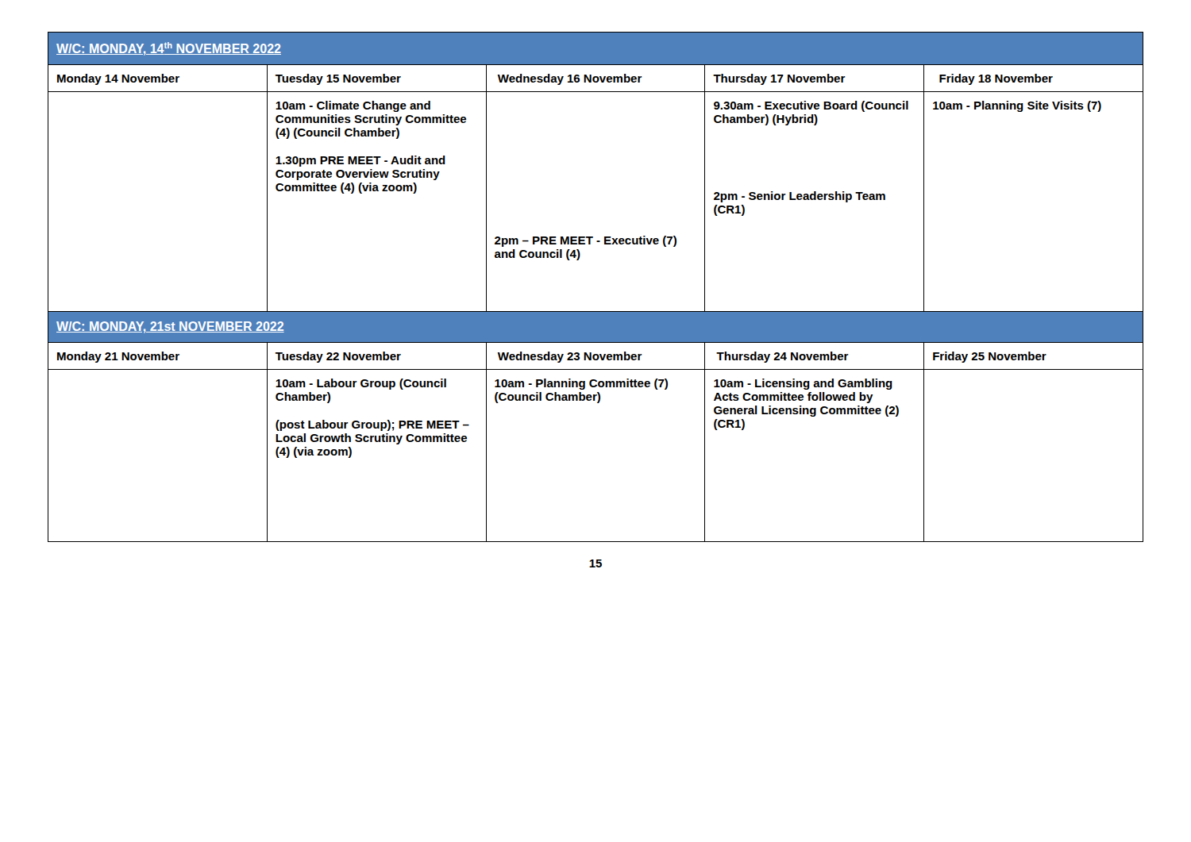| W/C: MONDAY, 14 th NOVEMBER 2022 |
| Monday 14 November | Tuesday 15 November | Wednesday 16 November | Thursday 17 November | Friday 18 November |
| | 10am - Climate Change and Communities Scrutiny Committee (4) (Council Chamber) 1.30pm PRE MEET - Audit and Corporate Overview Scrutiny Committee (4) (via zoom) | 2pm – PRE MEET - Executive (7) and Council (4) | 9.30am - Executive Board (Council Chamber) (Hybrid) 2pm - Senior Leadership Team (CR1) | 10am - Planning Site Visits (7) |
| W/C: MONDAY, 21st NOVEMBER 2022 |
| Monday 21 November | Tuesday 22 November | Wednesday 23 November | Thursday 24 November | Friday 25 November |
| | 10am - Labour Group (Council Chamber) (post Labour Group); PRE MEET – Local Growth Scrutiny Committee (4) (via zoom) | 10am - Planning Committee (7) (Council Chamber) | 10am - Licensing and Gambling Acts Committee followed by General Licensing Committee (2) (CR1) | |
15